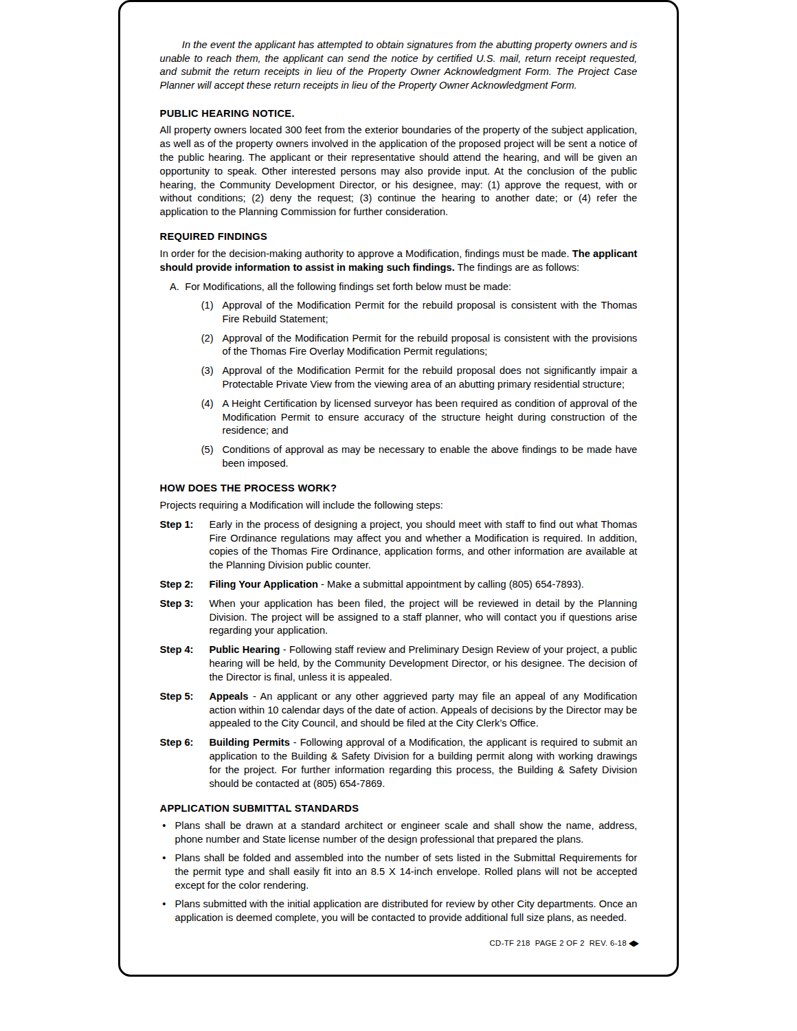In the event the applicant has attempted to obtain signatures from the abutting property owners and is unable to reach them, the applicant can send the notice by certified U.S. mail, return receipt requested, and submit the return receipts in lieu of the Property Owner Acknowledgment Form. The Project Case Planner will accept these return receipts in lieu of the Property Owner Acknowledgment Form.
PUBLIC HEARING NOTICE.
All property owners located 300 feet from the exterior boundaries of the property of the subject application, as well as of the property owners involved in the application of the proposed project will be sent a notice of the public hearing. The applicant or their representative should attend the hearing, and will be given an opportunity to speak. Other interested persons may also provide input. At the conclusion of the public hearing, the Community Development Director, or his designee, may: (1) approve the request, with or without conditions; (2) deny the request; (3) continue the hearing to another date; or (4) refer the application to the Planning Commission for further consideration.
REQUIRED FINDINGS
In order for the decision-making authority to approve a Modification, findings must be made. The applicant should provide information to assist in making such findings. The findings are as follows:
For Modifications, all the following findings set forth below must be made:
Approval of the Modification Permit for the rebuild proposal is consistent with the Thomas Fire Rebuild Statement;
Approval of the Modification Permit for the rebuild proposal is consistent with the provisions of the Thomas Fire Overlay Modification Permit regulations;
Approval of the Modification Permit for the rebuild proposal does not significantly impair a Protectable Private View from the viewing area of an abutting primary residential structure;
A Height Certification by licensed surveyor has been required as condition of approval of the Modification Permit to ensure accuracy of the structure height during construction of the residence; and
Conditions of approval as may be necessary to enable the above findings to be made have been imposed.
HOW DOES THE PROCESS WORK?
Projects requiring a Modification will include the following steps:
Step 1:
Early in the process of designing a project, you should meet with staff to find out what Thomas Fire Ordinance regulations may affect you and whether a Modification is required. In addition, copies of the Thomas Fire Ordinance, application forms, and other information are available at the Planning Division public counter.
Step 2:
Filing Your Application - Make a submittal appointment by calling (805) 654-7893).
Step 3:
When your application has been filed, the project will be reviewed in detail by the Planning Division. The project will be assigned to a staff planner, who will contact you if questions arise regarding your application.
Step 4:
Public Hearing - Following staff review and Preliminary Design Review of your project, a public hearing will be held, by the Community Development Director, or his designee. The decision of the Director is final, unless it is appealed.
Step 5:
Appeals - An applicant or any other aggrieved party may file an appeal of any Modification action within 10 calendar days of the date of action. Appeals of decisions by the Director may be appealed to the City Council, and should be filed at the City Clerk’s Office.
Step 6:
Building Permits - Following approval of a Modification, the applicant is required to submit an application to the Building & Safety Division for a building permit along with working drawings for the project. For further information regarding this process, the Building & Safety Division should be contacted at (805) 654-7869.
APPLICATION SUBMITTAL STANDARDS
Plans shall be drawn at a standard architect or engineer scale and shall show the name, address, phone number and State license number of the design professional that prepared the plans.
Plans shall be folded and assembled into the number of sets listed in the Submittal Requirements for the permit type and shall easily fit into an 8.5 X 14-inch envelope. Rolled plans will not be accepted except for the color rendering.
Plans submitted with the initial application are distributed for review by other City departments. Once an application is deemed complete, you will be contacted to provide additional full size plans, as needed.
CD-TF 218 PAGE 2 OF 2 REV. 6-18◆